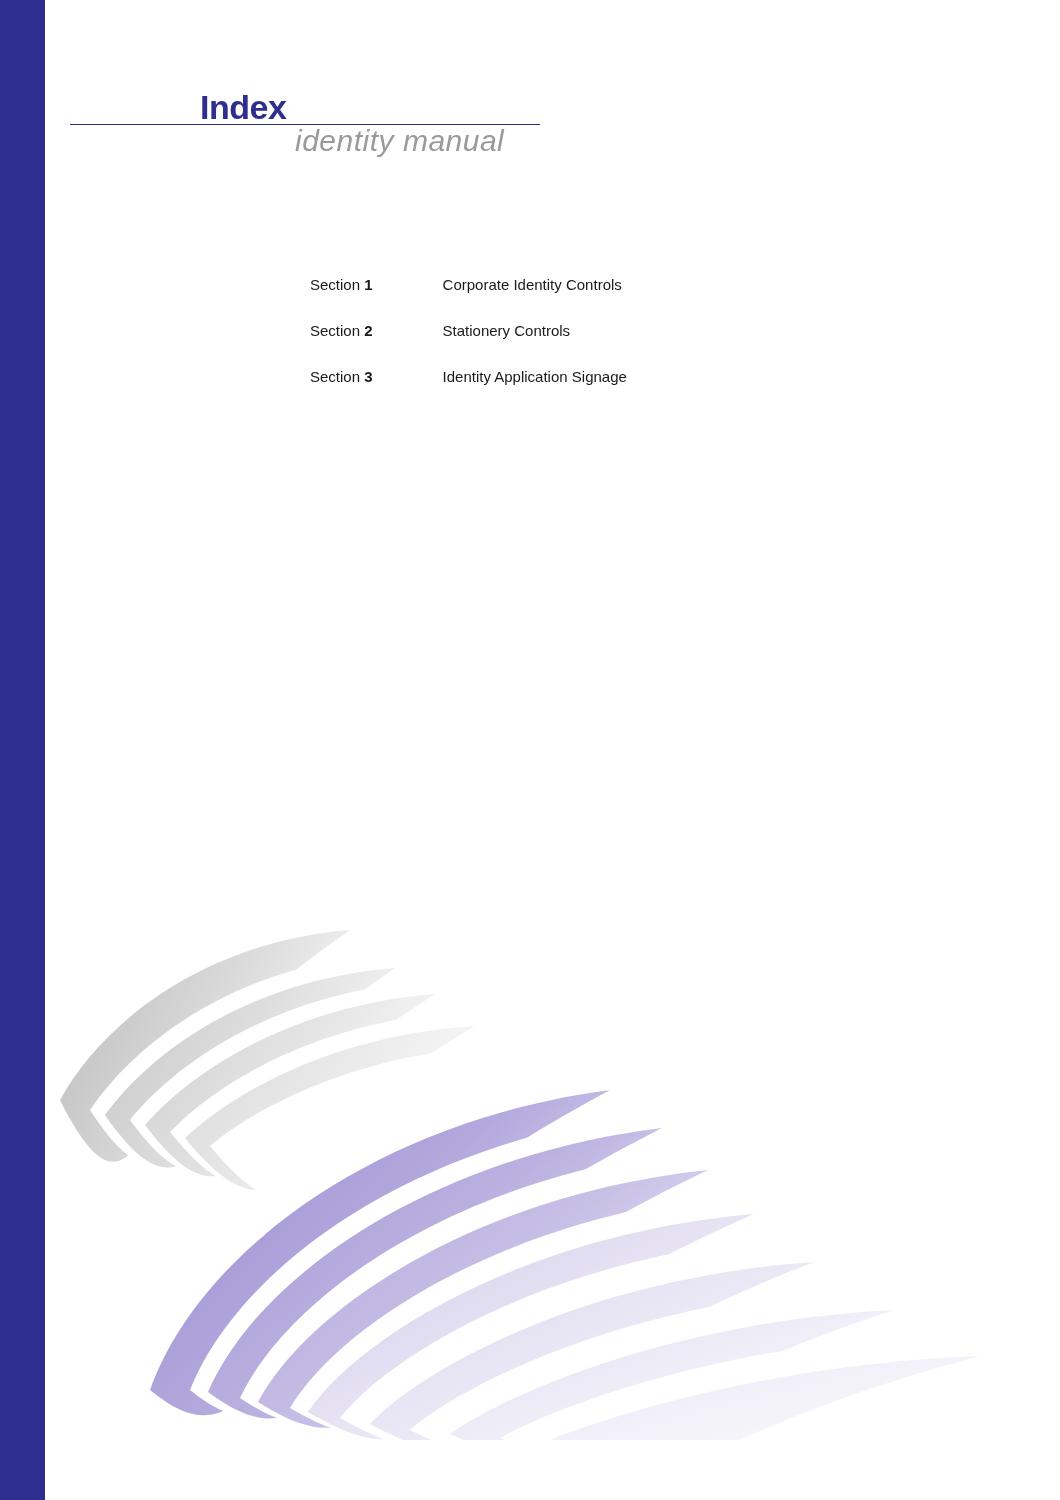Index
identity manual
| Section 1 | Corporate Identity Controls |
| Section 2 | Stationery Controls |
| Section 3 | Identity Application Signage |